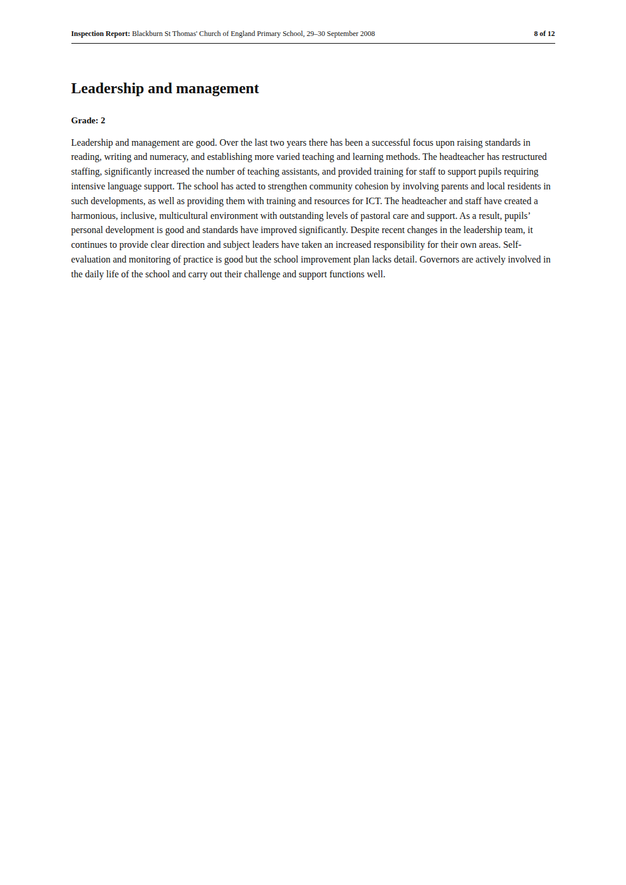Inspection Report: Blackburn St Thomas' Church of England Primary School, 29–30 September 2008 8 of 12
Leadership and management
Grade: 2
Leadership and management are good. Over the last two years there has been a successful focus upon raising standards in reading, writing and numeracy, and establishing more varied teaching and learning methods. The headteacher has restructured staffing, significantly increased the number of teaching assistants, and provided training for staff to support pupils requiring intensive language support. The school has acted to strengthen community cohesion by involving parents and local residents in such developments, as well as providing them with training and resources for ICT. The headteacher and staff have created a harmonious, inclusive, multicultural environment with outstanding levels of pastoral care and support. As a result, pupils’ personal development is good and standards have improved significantly. Despite recent changes in the leadership team, it continues to provide clear direction and subject leaders have taken an increased responsibility for their own areas. Self-evaluation and monitoring of practice is good but the school improvement plan lacks detail. Governors are actively involved in the daily life of the school and carry out their challenge and support functions well.